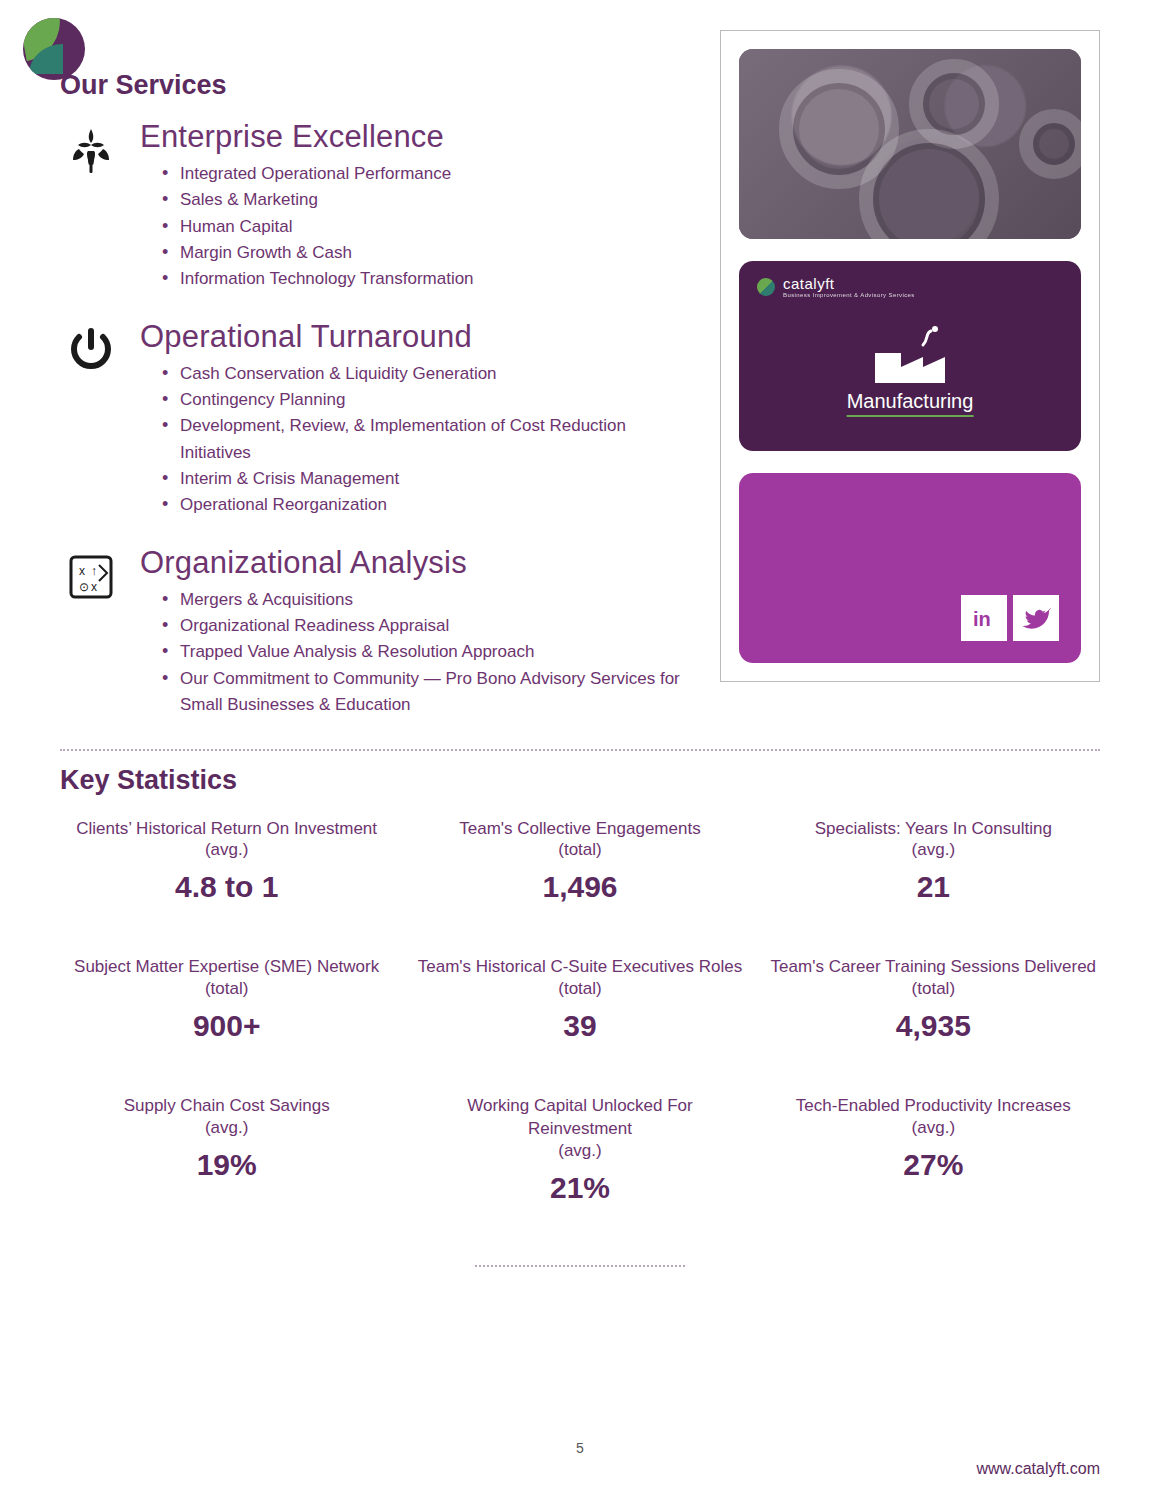Our Services
Enterprise Excellence
Integrated Operational Performance
Sales & Marketing
Human Capital
Margin Growth & Cash
Information Technology Transformation
Operational Turnaround
Cash Conservation & Liquidity Generation
Contingency Planning
Development, Review, & Implementation of Cost Reduction Initiatives
Interim & Crisis Management
Operational Reorganization
x ↑ ⊙ x
Organizational Analysis
Mergers & Acquisitions
Organizational Readiness Appraisal
Trapped Value Analysis & Resolution Approach
Our Commitment to Community — Pro Bono Advisory Services for Small Businesses & Education
catalyft Business Improvement & Advisory Services
Manufacturing
in
Key Statistics
Clients’ Historical Return On Investment
(avg.)
4.8 to 1
Team's Collective Engagements
(total)
1,496
Specialists: Years In Consulting
(avg.)
21
Subject Matter Expertise (SME) Network
(total)
900+
Team's Historical C-Suite Executives Roles
(total)
39
Team's Career Training Sessions Delivered
(total)
4,935
Supply Chain Cost Savings
(avg.)
19%
Working Capital Unlocked For Reinvestment
(avg.)
21%
Tech-Enabled Productivity Increases
(avg.)
27%
5 www.catalyft.com